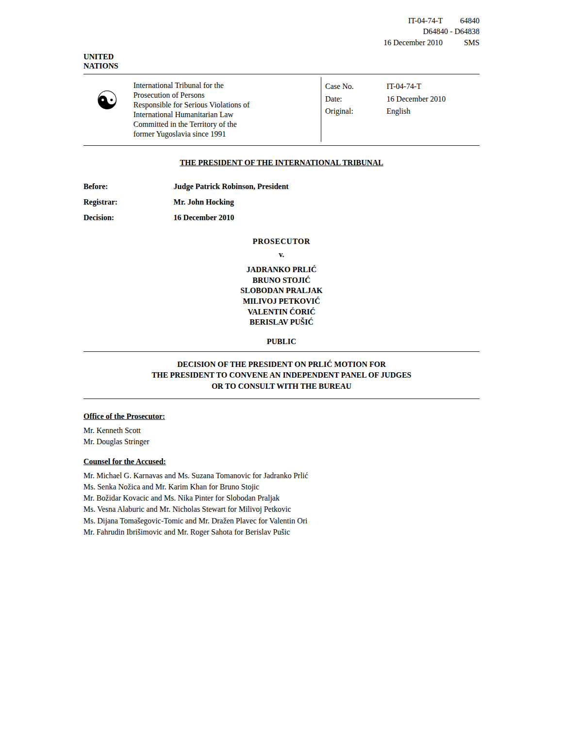IT-04-74-T 64840 D64840 - D64838 16 December 2010 SMS
UNITED
NATIONS
| ☯ | International Tribunal for the Prosecution of Persons Responsible for Serious Violations of International Humanitarian Law Committed in the Territory of the former Yugoslavia since 1991 | / Case No. / IT-04-74-T / / Date: / 16 December 2010 / / Original: / English / |
THE PRESIDENT OF THE INTERNATIONAL TRIBUNAL
| Before: | Judge Patrick Robinson, President |
| Registrar: | Mr. John Hocking |
| Decision: | 16 December 2010 |
PROSECUTOR
v.
JADRANKO PRLIĆ
BRUNO STOJIĆ
SLOBODAN PRALJAK
MILIVOJ PETKOVIĆ
VALENTIN ĆORIĆ
BERISLAV PUŠIĆ
PUBLIC
DECISION OF THE PRESIDENT ON PRLIĆ MOTION FOR
THE PRESIDENT TO CONVENE AN INDEPENDENT PANEL OF JUDGES
OR TO CONSULT WITH THE BUREAU
Office of the Prosecutor:
Mr. Kenneth Scott
Mr. Douglas Stringer
Counsel for the Accused:
Mr. Michael G. Karnavas and Ms. Suzana Tomanovic for Jadranko Prlić
Ms. Senka Nožica and Mr. Karim Khan for Bruno Stojic
Mr. Božidar Kovacic and Ms. Nika Pinter for Slobodan Praljak
Ms. Vesna Alaburic and Mr. Nicholas Stewart for Milivoj Petkovic
Ms. Dijana Tomašegovic-Tomic and Mr. Dražen Plavec for Valentin Ori
Mr. Fahrudin Ibrišimovic and Mr. Roger Sahota for Berislav Pušic